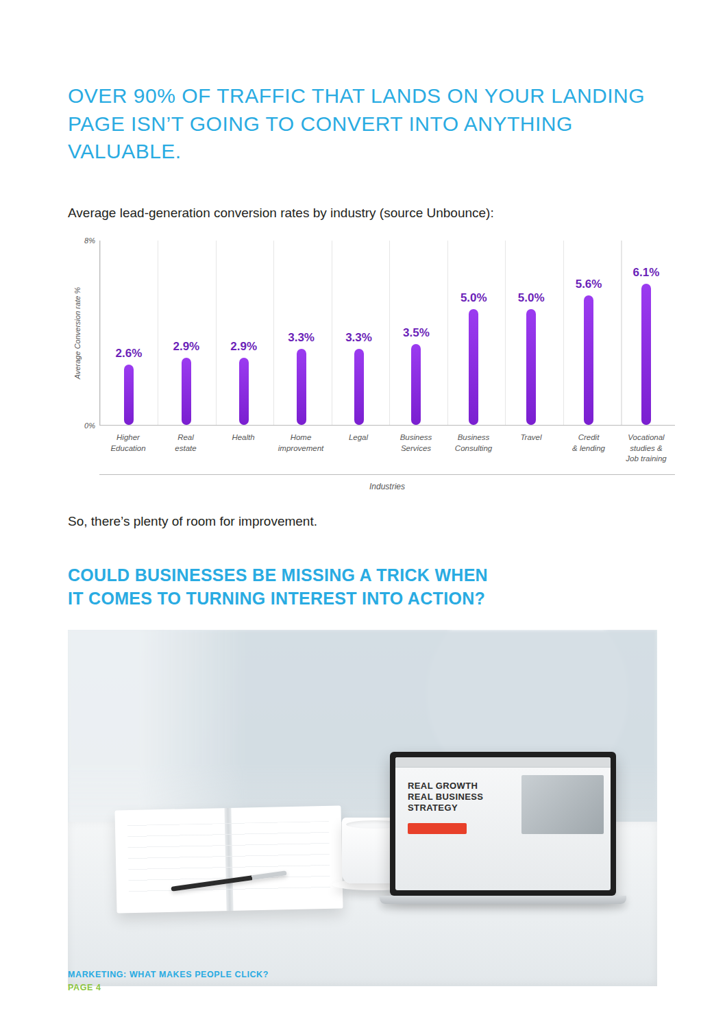Over 90% of traffic that lands on your landing page isn’t going to convert into anything valuable.
Average lead-generation conversion rates by industry (source Unbounce):
8% 0% Average Conversion rate %
2.6%
2.9%
2.9%
3.3%
3.3%
3.5%
5.0%
5.0%
5.6%
6.1%
Higher
Education Real
estate Health Home
improvement Legal Business
Services Business
Consulting Travel Credit
& lending Vocational
studies &
Job training
Industries
So, there’s plenty of room for improvement.
Could businesses be missing a trick when
it comes to turning interest into action?
Real growth
real business
strategy
MARKETING: WHAT MAKES PEOPLE CLICK?
PAGE 4